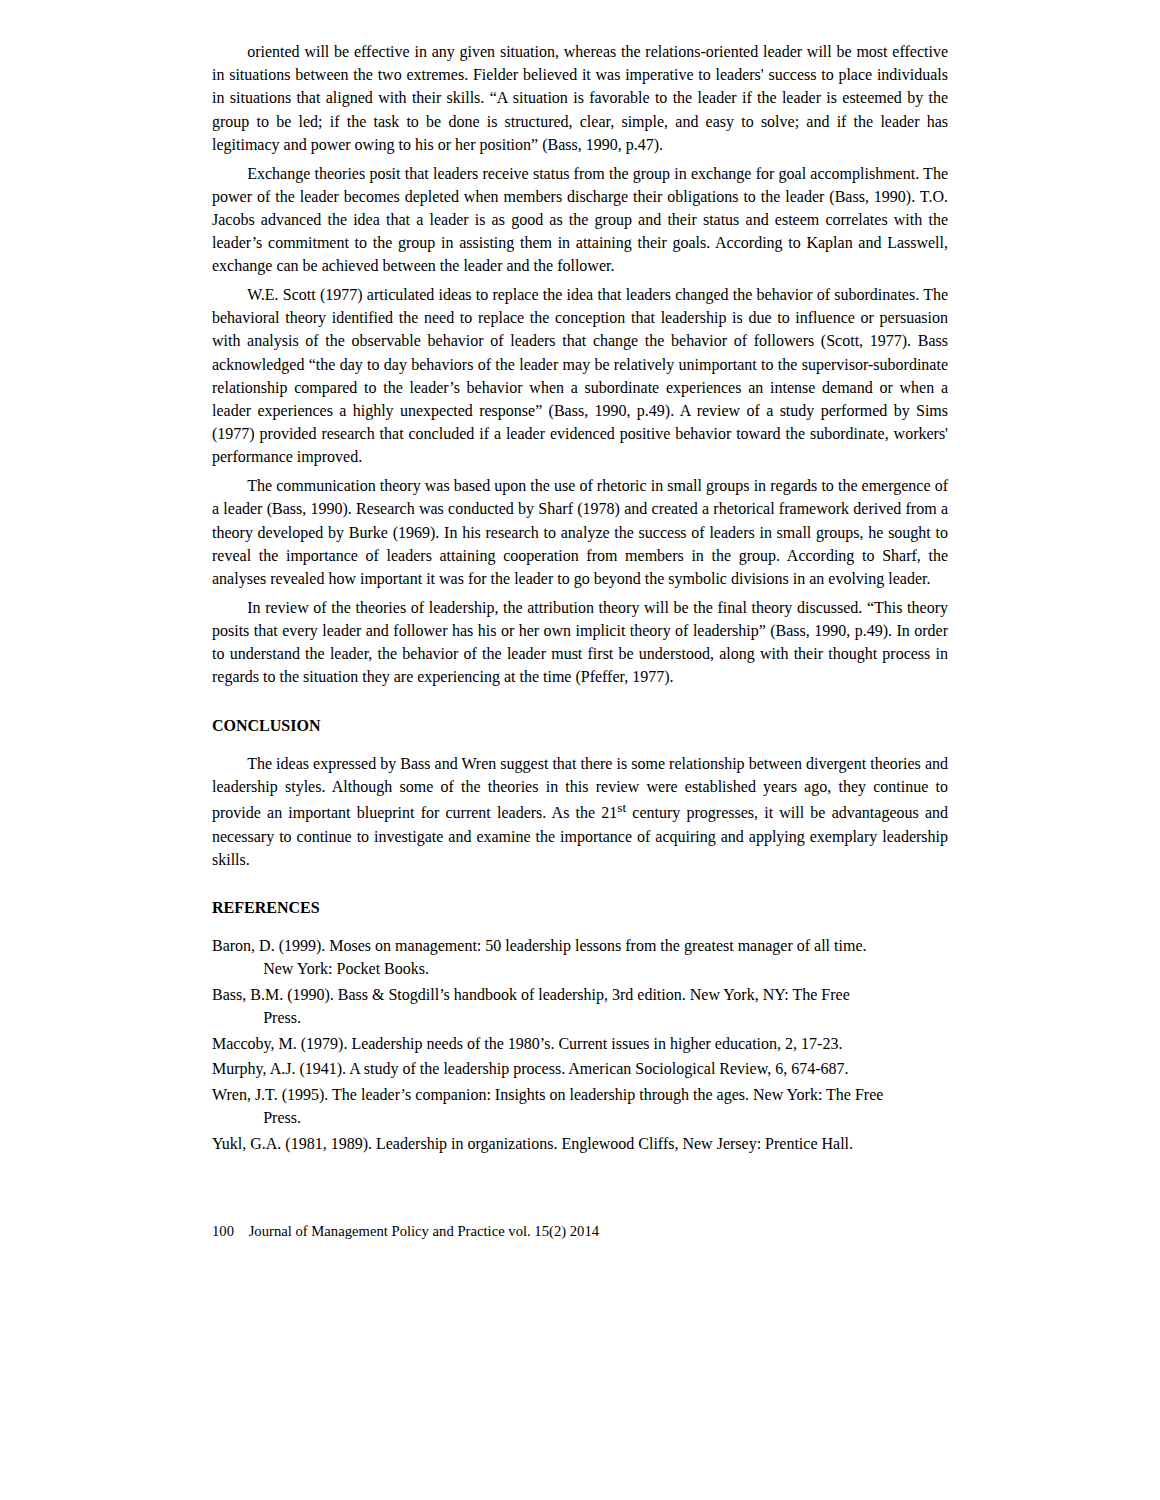oriented will be effective in any given situation, whereas the relations-oriented leader will be most effective in situations between the two extremes. Fielder believed it was imperative to leaders' success to place individuals in situations that aligned with their skills. “A situation is favorable to the leader if the leader is esteemed by the group to be led; if the task to be done is structured, clear, simple, and easy to solve; and if the leader has legitimacy and power owing to his or her position” (Bass, 1990, p.47).
Exchange theories posit that leaders receive status from the group in exchange for goal accomplishment. The power of the leader becomes depleted when members discharge their obligations to the leader (Bass, 1990). T.O. Jacobs advanced the idea that a leader is as good as the group and their status and esteem correlates with the leader’s commitment to the group in assisting them in attaining their goals. According to Kaplan and Lasswell, exchange can be achieved between the leader and the follower.
W.E. Scott (1977) articulated ideas to replace the idea that leaders changed the behavior of subordinates. The behavioral theory identified the need to replace the conception that leadership is due to influence or persuasion with analysis of the observable behavior of leaders that change the behavior of followers (Scott, 1977). Bass acknowledged “the day to day behaviors of the leader may be relatively unimportant to the supervisor-subordinate relationship compared to the leader’s behavior when a subordinate experiences an intense demand or when a leader experiences a highly unexpected response” (Bass, 1990, p.49). A review of a study performed by Sims (1977) provided research that concluded if a leader evidenced positive behavior toward the subordinate, workers' performance improved.
The communication theory was based upon the use of rhetoric in small groups in regards to the emergence of a leader (Bass, 1990). Research was conducted by Sharf (1978) and created a rhetorical framework derived from a theory developed by Burke (1969). In his research to analyze the success of leaders in small groups, he sought to reveal the importance of leaders attaining cooperation from members in the group. According to Sharf, the analyses revealed how important it was for the leader to go beyond the symbolic divisions in an evolving leader.
In review of the theories of leadership, the attribution theory will be the final theory discussed. “This theory posits that every leader and follower has his or her own implicit theory of leadership” (Bass, 1990, p.49). In order to understand the leader, the behavior of the leader must first be understood, along with their thought process in regards to the situation they are experiencing at the time (Pfeffer, 1977).
Conclusion
The ideas expressed by Bass and Wren suggest that there is some relationship between divergent theories and leadership styles. Although some of the theories in this review were established years ago, they continue to provide an important blueprint for current leaders. As the 21st century progresses, it will be advantageous and necessary to continue to investigate and examine the importance of acquiring and applying exemplary leadership skills.
References
Baron, D. (1999). Moses on management: 50 leadership lessons from the greatest manager of all time. New York: Pocket Books.
Bass, B.M. (1990). Bass & Stogdill’s handbook of leadership, 3rd edition. New York, NY: The Free Press.
Maccoby, M. (1979). Leadership needs of the 1980’s. Current issues in higher education, 2, 17-23.
Murphy, A.J. (1941). A study of the leadership process. American Sociological Review, 6, 674-687.
Wren, J.T. (1995). The leader’s companion: Insights on leadership through the ages. New York: The Free Press.
Yukl, G.A. (1981, 1989). Leadership in organizations. Englewood Cliffs, New Jersey: Prentice Hall.
100 Journal of Management Policy and Practice vol. 15(2) 2014